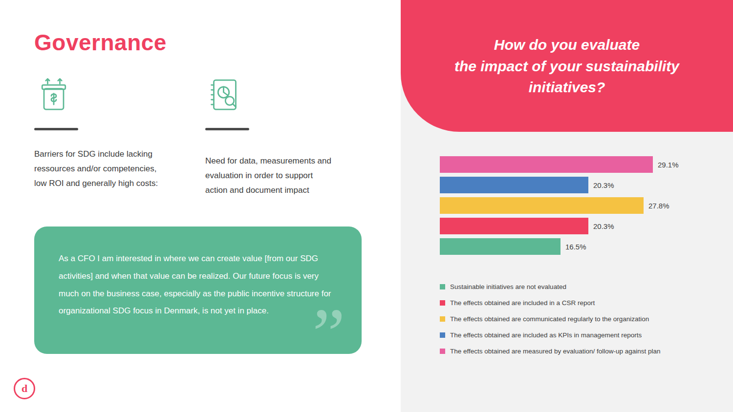How do you evaluate
the impact of your sustainability
initiatives?
29.1%
20.3%
27.8%
20.3%
16.5%
Sustainable initiatives are not evaluated
The effects obtained are included in a CSR report
The effects obtained are communicated regularly to the organization
The effects obtained are included as KPIs in management reports
The effects obtained are measured by evaluation/ follow-up against plan
Governance
Barriers for SDG include lacking ressources and/or competencies, low ROI and generally high costs:
Need for data, measurements and evaluation in order to support action and document impact
As a CFO I am interested in where we can create value [from our SDG activities] and when that value can be realized. Our future focus is very much on the business case, especially as the public incentive structure for organizational SDG focus in Denmark, is not yet in place.
”
d